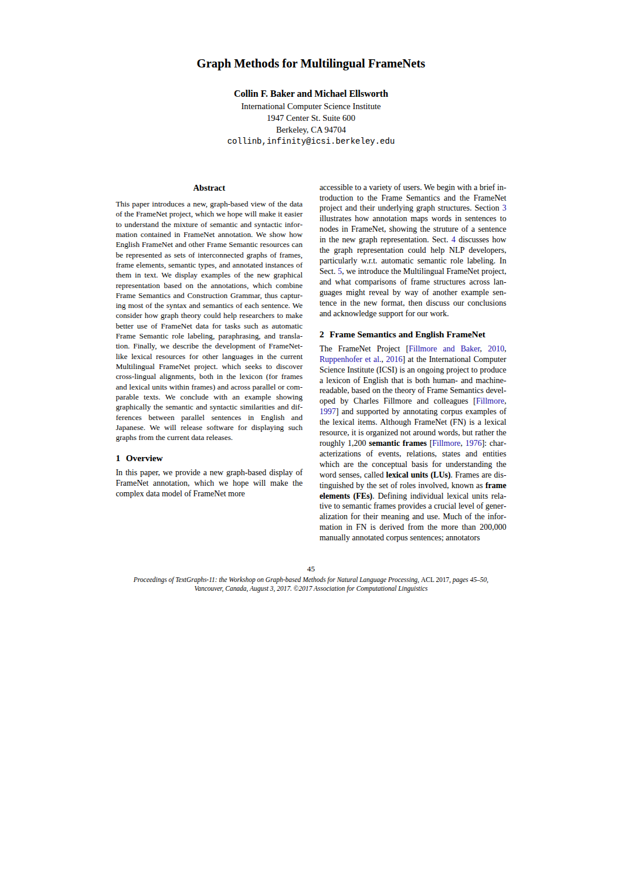Graph Methods for Multilingual FrameNets
Collin F. Baker and Michael Ellsworth
International Computer Science Institute
1947 Center St. Suite 600
Berkeley, CA 94704
collinb,infinity@icsi.berkeley.edu
Abstract
This paper introduces a new, graph-based view of the data of the FrameNet project, which we hope will make it easier to understand the mixture of semantic and syntactic information contained in FrameNet annotation. We show how English FrameNet and other Frame Semantic resources can be represented as sets of interconnected graphs of frames, frame elements, semantic types, and annotated instances of them in text. We display examples of the new graphical representation based on the annotations, which combine Frame Semantics and Construction Grammar, thus capturing most of the syntax and semantics of each sentence. We consider how graph theory could help researchers to make better use of FrameNet data for tasks such as automatic Frame Semantic role labeling, paraphrasing, and translation. Finally, we describe the development of FrameNet-like lexical resources for other languages in the current Multilingual FrameNet project. which seeks to discover cross-lingual alignments, both in the lexicon (for frames and lexical units within frames) and across parallel or comparable texts. We conclude with an example showing graphically the semantic and syntactic similarities and differences between parallel sentences in English and Japanese. We will release software for displaying such graphs from the current data releases.
1 Overview
In this paper, we provide a new graph-based display of FrameNet annotation, which we hope will make the complex data model of FrameNet more
accessible to a variety of users. We begin with a brief introduction to the Frame Semantics and the FrameNet project and their underlying graph structures. Section 3 illustrates how annotation maps words in sentences to nodes in FrameNet, showing the struture of a sentence in the new graph representation. Sect. 4 discusses how the graph representation could help NLP developers, particularly w.r.t. automatic semantic role labeling. In Sect. 5, we introduce the Multilingual FrameNet project, and what comparisons of frame structures across languages might reveal by way of another example sentence in the new format, then discuss our conclusions and acknowledge support for our work.
2 Frame Semantics and English FrameNet
The FrameNet Project [Fillmore and Baker, 2010, Ruppenhofer et al., 2016] at the International Computer Science Institute (ICSI) is an ongoing project to produce a lexicon of English that is both human- and machine-readable, based on the theory of Frame Semantics developed by Charles Fillmore and colleagues [Fillmore, 1997] and supported by annotating corpus examples of the lexical items. Although FrameNet (FN) is a lexical resource, it is organized not around words, but rather the roughly 1,200 semantic frames [Fillmore, 1976]: characterizations of events, relations, states and entities which are the conceptual basis for understanding the word senses, called lexical units (LUs). Frames are distinguished by the set of roles involved, known as frame elements (FEs). Defining individual lexical units relative to semantic frames provides a crucial level of generalization for their meaning and use. Much of the information in FN is derived from the more than 200,000 manually annotated corpus sentences; annotators
45
Proceedings of TextGraphs-11: the Workshop on Graph-based Methods for Natural Language Processing, ACL 2017, pages 45–50, Vancouver, Canada, August 3, 2017. ©2017 Association for Computational Linguistics